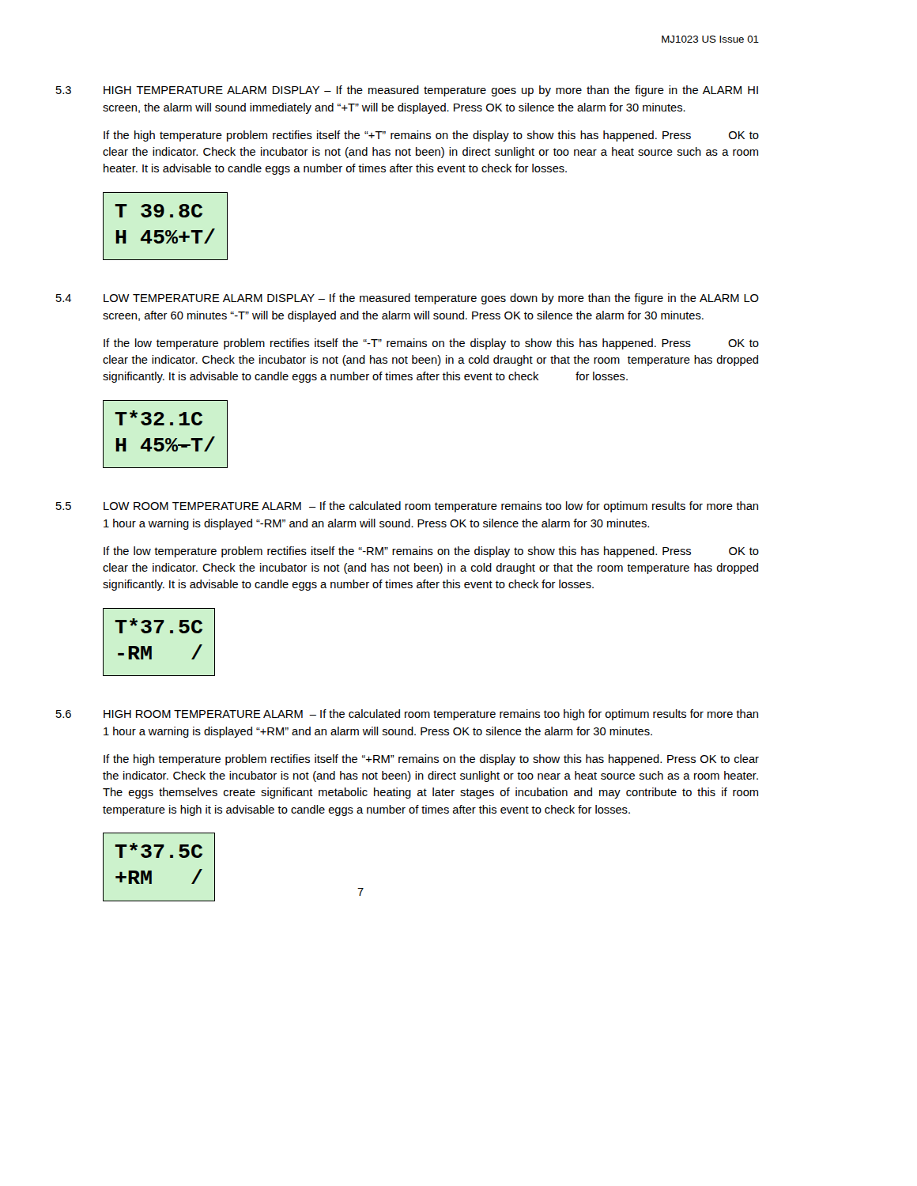MJ1023 US Issue 01
5.3
HIGH TEMPERATURE ALARM DISPLAY – If the measured temperature goes up by more than the figure in the ALARM HI screen, the alarm will sound immediately and “+T” will be displayed. Press OK to silence the alarm for 30 minutes.
If the high temperature problem rectifies itself the “+T” remains on the display to show this has happened. Press OK to clear the indicator. Check the incubator is not (and has not been) in direct sunlight or too near a heat source such as a room heater. It is advisable to candle eggs a number of times after this event to check for losses.
T 39.8C H 45%+T/
5.4
LOW TEMPERATURE ALARM DISPLAY – If the measured temperature goes down by more than the figure in the ALARM LO screen, after 60 minutes “-T” will be displayed and the alarm will sound. Press OK to silence the alarm for 30 minutes.
If the low temperature problem rectifies itself the “-T” remains on the display to show this has happened. Press OK to clear the indicator. Check the incubator is not (and has not been) in a cold draught or that the room temperature has dropped significantly. It is advisable to candle eggs a number of times after this event to check for losses.
T*32.1C H 45%-T/
5.5
LOW ROOM TEMPERATURE ALARM – If the calculated room temperature remains too low for optimum results for more than 1 hour a warning is displayed “-RM” and an alarm will sound. Press OK to silence the alarm for 30 minutes.
If the low temperature problem rectifies itself the “-RM” remains on the display to show this has happened. Press OK to clear the indicator. Check the incubator is not (and has not been) in a cold draught or that the room temperature has dropped significantly. It is advisable to candle eggs a number of times after this event to check for losses.
T*37.5C -RM /
5.6
HIGH ROOM TEMPERATURE ALARM – If the calculated room temperature remains too high for optimum results for more than 1 hour a warning is displayed “+RM” and an alarm will sound. Press OK to silence the alarm for 30 minutes.
If the high temperature problem rectifies itself the “+RM” remains on the display to show this has happened. Press OK to clear the indicator. Check the incubator is not (and has not been) in direct sunlight or too near a heat source such as a room heater. The eggs themselves create significant metabolic heating at later stages of incubation and may contribute to this if room temperature is high it is advisable to candle eggs a number of times after this event to check for losses.
T*37.5C +RM /
7